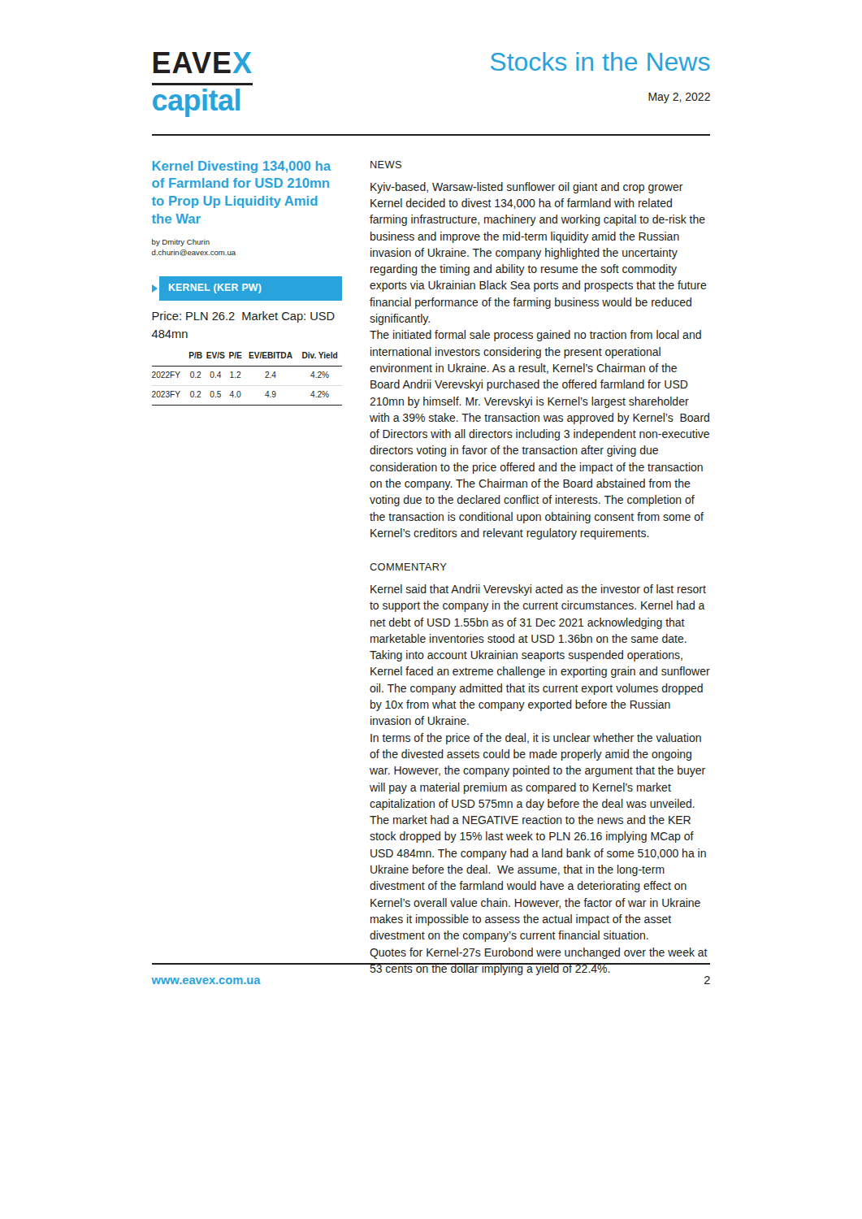EAVEX capital
Stocks in the News
May 2, 2022
Kernel Divesting 134,000 ha of Farmland for USD 210mn to Prop Up Liquidity Amid the War
by Dmitry Churin
d.churin@eavex.com.ua
KERNEL (KER PW)
Price: PLN 26.2 Market Cap: USD 484mn
| | P/B | EV/S | P/E | EV/EBITDA | Div. Yield |
| --- | --- | --- | --- | --- | --- |
| 2022FY | 0.2 | 0.4 | 1.2 | 2.4 | 4.2% |
| 2023FY | 0.2 | 0.5 | 4.0 | 4.9 | 4.2% |
NEWS
Kyiv-based, Warsaw-listed sunflower oil giant and crop grower Kernel decided to divest 134,000 ha of farmland with related farming infrastructure, machinery and working capital to de-risk the business and improve the mid-term liquidity amid the Russian invasion of Ukraine. The company highlighted the uncertainty regarding the timing and ability to resume the soft commodity exports via Ukrainian Black Sea ports and prospects that the future financial performance of the farming business would be reduced significantly.
The initiated formal sale process gained no traction from local and international investors considering the present operational environment in Ukraine. As a result, Kernel’s Chairman of the Board Andrii Verevskyi purchased the offered farmland for USD 210mn by himself. Mr. Verevskyi is Kernel’s largest shareholder with a 39% stake. The transaction was approved by Kernel’s Board of Directors with all directors including 3 independent non-executive directors voting in favor of the transaction after giving due consideration to the price offered and the impact of the transaction on the company. The Chairman of the Board abstained from the voting due to the declared conflict of interests. The completion of the transaction is conditional upon obtaining consent from some of Kernel’s creditors and relevant regulatory requirements.
COMMENTARY
Kernel said that Andrii Verevskyi acted as the investor of last resort to support the company in the current circumstances. Kernel had a net debt of USD 1.55bn as of 31 Dec 2021 acknowledging that marketable inventories stood at USD 1.36bn on the same date. Taking into account Ukrainian seaports suspended operations, Kernel faced an extreme challenge in exporting grain and sunflower oil. The company admitted that its current export volumes dropped by 10x from what the company exported before the Russian invasion of Ukraine.
In terms of the price of the deal, it is unclear whether the valuation of the divested assets could be made properly amid the ongoing war. However, the company pointed to the argument that the buyer will pay a material premium as compared to Kernel’s market capitalization of USD 575mn a day before the deal was unveiled. The market had a NEGATIVE reaction to the news and the KER stock dropped by 15% last week to PLN 26.16 implying MCap of USD 484mn. The company had a land bank of some 510,000 ha in Ukraine before the deal. We assume, that in the long-term divestment of the farmland would have a deteriorating effect on Kernel’s overall value chain. However, the factor of war in Ukraine makes it impossible to assess the actual impact of the asset divestment on the company’s current financial situation.
Quotes for Kernel-27s Eurobond were unchanged over the week at 53 cents on the dollar implying a yield of 22.4%.
www.eavex.com.ua
2